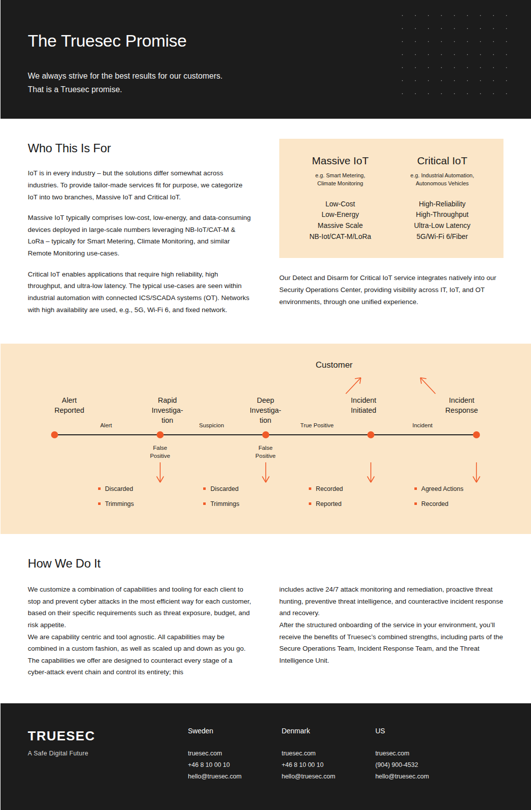The Truesec Promise
We always strive for the best results for our customers.
That is a Truesec promise.
Who This Is For
IoT is in every industry – but the solutions differ somewhat across industries. To provide tailor-made services fit for purpose, we categorize IoT into two branches, Massive IoT and Critical IoT.
Massive IoT typically comprises low-cost, low-energy, and data-consuming devices deployed in large-scale numbers leveraging NB-IoT/CAT-M & LoRa – typically for Smart Metering, Climate Monitoring, and similar Remote Monitoring use-cases.
Critical IoT enables applications that require high reliability, high throughput, and ultra-low latency. The typical use-cases are seen within industrial automation with connected ICS/SCADA systems (OT). Networks with high availability are used, e.g., 5G, Wi-Fi 6, and fixed network.
Massive IoT
e.g. Smart Metering,
Climate Monitoring
Low-Cost
Low-Energy
Massive Scale
NB-Iot/CAT-M/LoRa
Critical IoT
e.g. Industrial Automation,
Autonomous Vehicles
High-Reliability
High-Throughput
Ultra-Low Latency
5G/Wi-Fi 6/Fiber
Our Detect and Disarm for Critical IoT service integrates natively into our Security Operations Center, providing visibility across IT, IoT, and OT environments, through one unified experience.
Customer
Alert
Reported
Rapid
Investiga-
tion
Deep
Investiga-
tion
Incident
Initiated
Incident
Response
Alert Suspicion True Positive Incident
False
Positive
False
Positive
Discarded
Trimmings
Discarded
Trimmings
Recorded
Reported
Agreed Actions
Recorded
How We Do It
We customize a combination of capabilities and tooling for each client to stop and prevent cyber attacks in the most efficient way for each customer, based on their specific requirements such as threat exposure, budget, and risk appetite.
We are capability centric and tool agnostic. All capabilities may be combined in a custom fashion, as well as scaled up and down as you go. The capabilities we offer are designed to counteract every stage of a cyber-attack event chain and control its entirety; this
includes active 24/7 attack monitoring and remediation, proactive threat hunting, preventive threat intelligence, and counteractive incident response and recovery.
After the structured onboarding of the service in your environment, you’ll receive the benefits of Truesec’s combined strengths, including parts of the Secure Operations Team, Incident Response Team, and the Threat Intelligence Unit.
TRUESEC
A Safe Digital Future
Sweden
truesec.com
+46 8 10 00 10
hello@truesec.com
Denmark
truesec.com
+46 8 10 00 10
hello@truesec.com
US
truesec.com
(904) 900-4532
hello@truesec.com